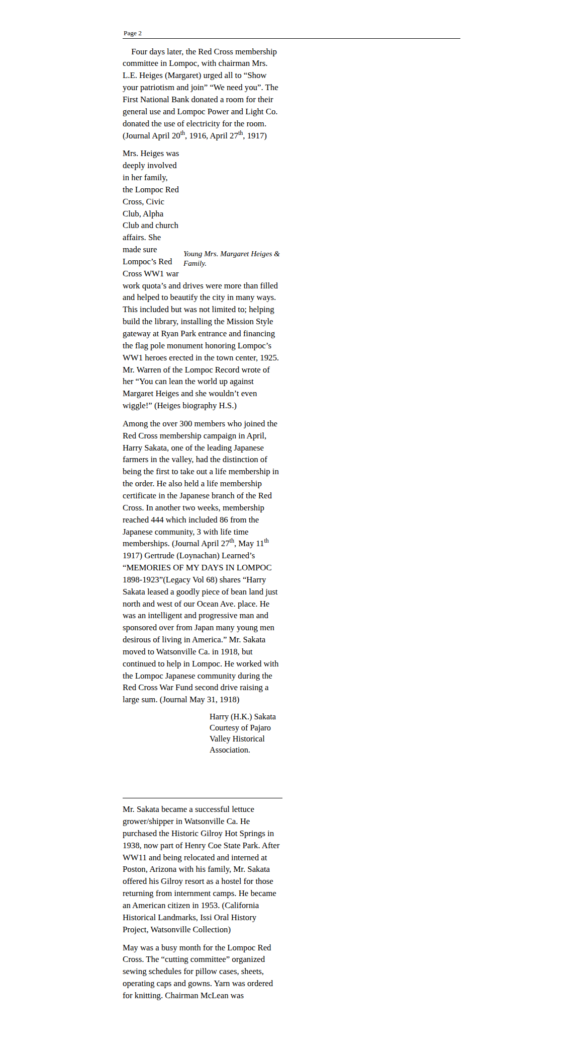Page 2
Four days later, the Red Cross membership committee in Lompoc, with chairman Mrs. L.E. Heiges (Margaret) urged all to “Show your patriotism and join” “We need you”. The First National Bank donated a room for their general use and Lompoc Power and Light Co. donated the use of electricity for the room. (Journal April 20th, 1916, April 27th, 1917)
Young Mrs. Margaret Heiges & Family.
Mrs. Heiges was deeply involved in her family, the Lompoc Red Cross, Civic Club, Alpha Club and church affairs. She made sure Lompoc’s Red Cross WW1 war work quota’s and drives were more than filled and helped to beautify the city in many ways. This included but was not limited to; helping build the library, installing the Mission Style gateway at Ryan Park entrance and financing the flag pole monument honoring Lompoc’s WW1 heroes erected in the town center, 1925. Mr. Warren of the Lompoc Record wrote of her “You can lean the world up against Margaret Heiges and she wouldn’t even wiggle!” (Heiges biography H.S.)
Among the over 300 members who joined the Red Cross membership campaign in April, Harry Sakata, one of the leading Japanese farmers in the valley, had the distinction of being the first to take out a life membership in the order. He also held a life membership certificate in the Japanese branch of the Red Cross. In another two weeks, membership reached 444 which included 86 from the Japanese community, 3 with life time memberships. (Journal April 27th, May 11th 1917) Gertrude (Loynachan) Learned’s “MEMORIES OF MY DAYS IN LOMPOC 1898-1923”(Legacy Vol 68) shares “Harry Sakata leased a goodly piece of bean land just north and west of our Ocean Ave. place. He was an intelligent and progressive man and sponsored over from Japan many young men desirous of living in America.” Mr. Sakata moved to Watsonville Ca. in 1918, but continued to help in Lompoc. He worked with the Lompoc Japanese community during the Red Cross War Fund second drive raising a large sum. (Journal May 31, 1918)
Harry (H.K.) Sakata Courtesy of Pajaro Valley Historical Association.
Mr. Sakata became a successful lettuce grower/shipper in Watsonville Ca. He purchased the Historic Gilroy Hot Springs in 1938, now part of Henry Coe State Park. After WW11 and being relocated and interned at Poston, Arizona with his family, Mr. Sakata offered his Gilroy resort as a hostel for those returning from internment camps. He became an American citizen in 1953. (California Historical Landmarks, Issi Oral History Project, Watsonville Collection)
May was a busy month for the Lompoc Red Cross. The “cutting committee” organized sewing schedules for pillow cases, sheets, operating caps and gowns. Yarn was ordered for knitting. Chairman McLean was